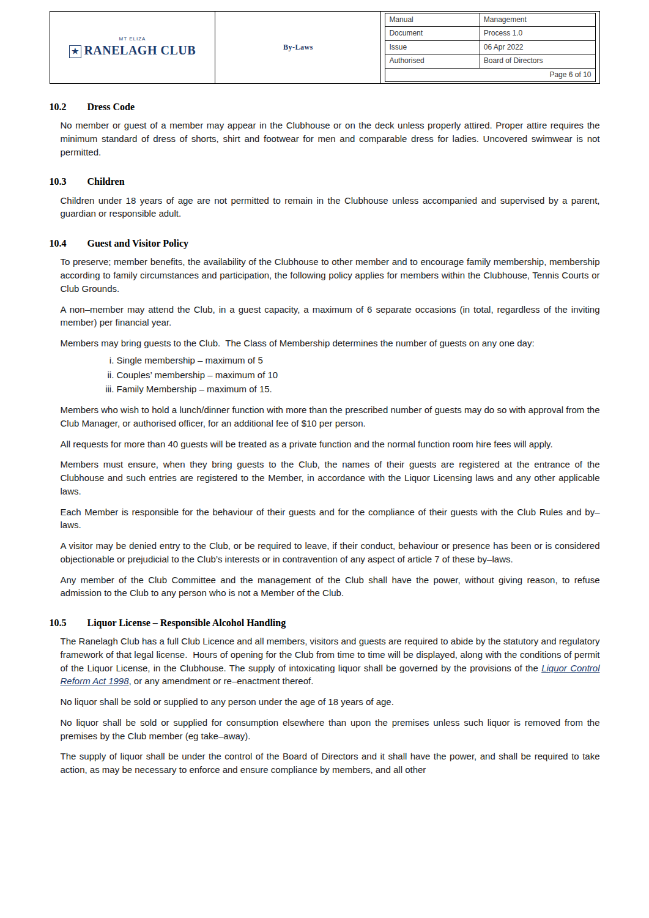| MT ELIZA ★ RANELAGH CLUB | By-Laws | / Manual / Management / / Document / Process 1.0 / / Issue / 06 Apr 2022 / / Authorised / Board of Directors / / Page 6 of 10 / |
10.2 Dress Code
No member or guest of a member may appear in the Clubhouse or on the deck unless properly attired. Proper attire requires the minimum standard of dress of shorts, shirt and footwear for men and comparable dress for ladies. Uncovered swimwear is not permitted.
10.3 Children
Children under 18 years of age are not permitted to remain in the Clubhouse unless accompanied and supervised by a parent, guardian or responsible adult.
10.4 Guest and Visitor Policy
To preserve; member benefits, the availability of the Clubhouse to other member and to encourage family membership, membership according to family circumstances and participation, the following policy applies for members within the Clubhouse, Tennis Courts or Club Grounds.
A non–member may attend the Club, in a guest capacity, a maximum of 6 separate occasions (in total, regardless of the inviting member) per financial year.
Members may bring guests to the Club. The Class of Membership determines the number of guests on any one day:
Single membership – maximum of 5
Couples’ membership – maximum of 10
Family Membership – maximum of 15.
Members who wish to hold a lunch/dinner function with more than the prescribed number of guests may do so with approval from the Club Manager, or authorised officer, for an additional fee of $10 per person.
All requests for more than 40 guests will be treated as a private function and the normal function room hire fees will apply.
Members must ensure, when they bring guests to the Club, the names of their guests are registered at the entrance of the Clubhouse and such entries are registered to the Member, in accordance with the Liquor Licensing laws and any other applicable laws.
Each Member is responsible for the behaviour of their guests and for the compliance of their guests with the Club Rules and by–laws.
A visitor may be denied entry to the Club, or be required to leave, if their conduct, behaviour or presence has been or is considered objectionable or prejudicial to the Club’s interests or in contravention of any aspect of article 7 of these by–laws.
Any member of the Club Committee and the management of the Club shall have the power, without giving reason, to refuse admission to the Club to any person who is not a Member of the Club.
10.5 Liquor License – Responsible Alcohol Handling
The Ranelagh Club has a full Club Licence and all members, visitors and guests are required to abide by the statutory and regulatory framework of that legal license. Hours of opening for the Club from time to time will be displayed, along with the conditions of permit of the Liquor License, in the Clubhouse. The supply of intoxicating liquor shall be governed by the provisions of the Liquor Control Reform Act 1998, or any amendment or re–enactment thereof.
No liquor shall be sold or supplied to any person under the age of 18 years of age.
No liquor shall be sold or supplied for consumption elsewhere than upon the premises unless such liquor is removed from the premises by the Club member (eg take–away).
The supply of liquor shall be under the control of the Board of Directors and it shall have the power, and shall be required to take action, as may be necessary to enforce and ensure compliance by members, and all other